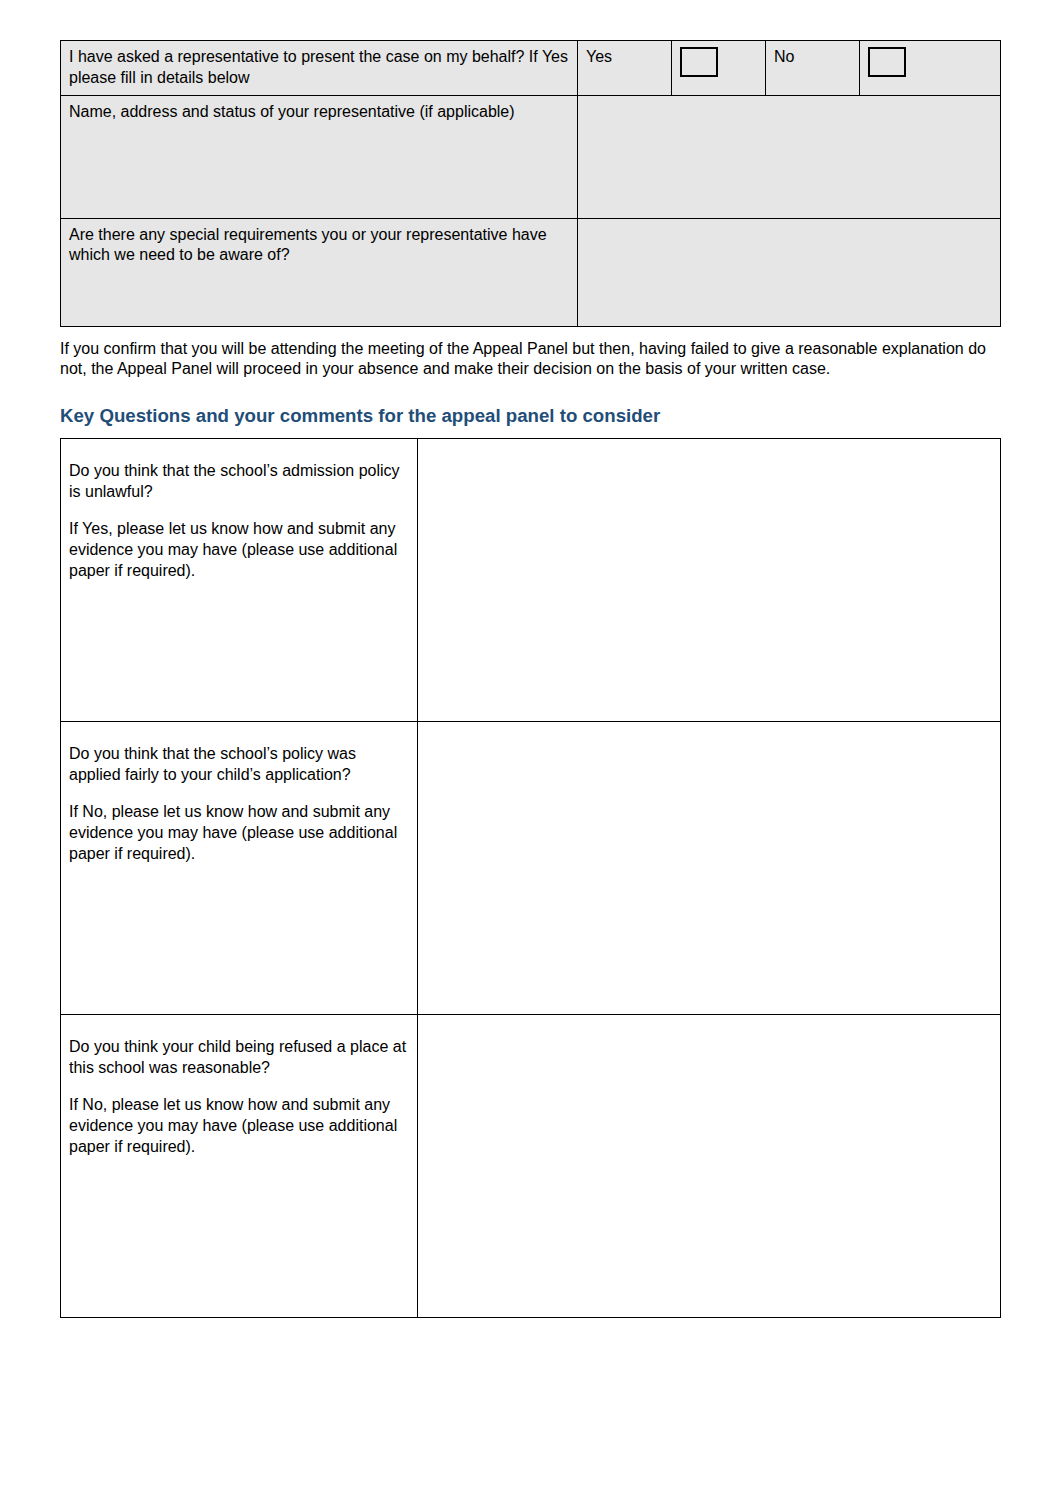| I have asked a representative to present the case on my behalf? If Yes please fill in details below | Yes | | No | |
| Name, address and status of your representative (if applicable) | |
| Are there any special requirements you or your representative have which we need to be aware of? | |
If you confirm that you will be attending the meeting of the Appeal Panel but then, having failed to give a reasonable explanation do not, the Appeal Panel will proceed in your absence and make their decision on the basis of your written case.
Key Questions and your comments for the appeal panel to consider
| Do you think that the school’s admission policy is unlawful? If Yes, please let us know how and submit any evidence you may have (please use additional paper if required). | |
| Do you think that the school’s policy was applied fairly to your child’s application? If No, please let us know how and submit any evidence you may have (please use additional paper if required). | |
| Do you think your child being refused a place at this school was reasonable? If No, please let us know how and submit any evidence you may have (please use additional paper if required). | |